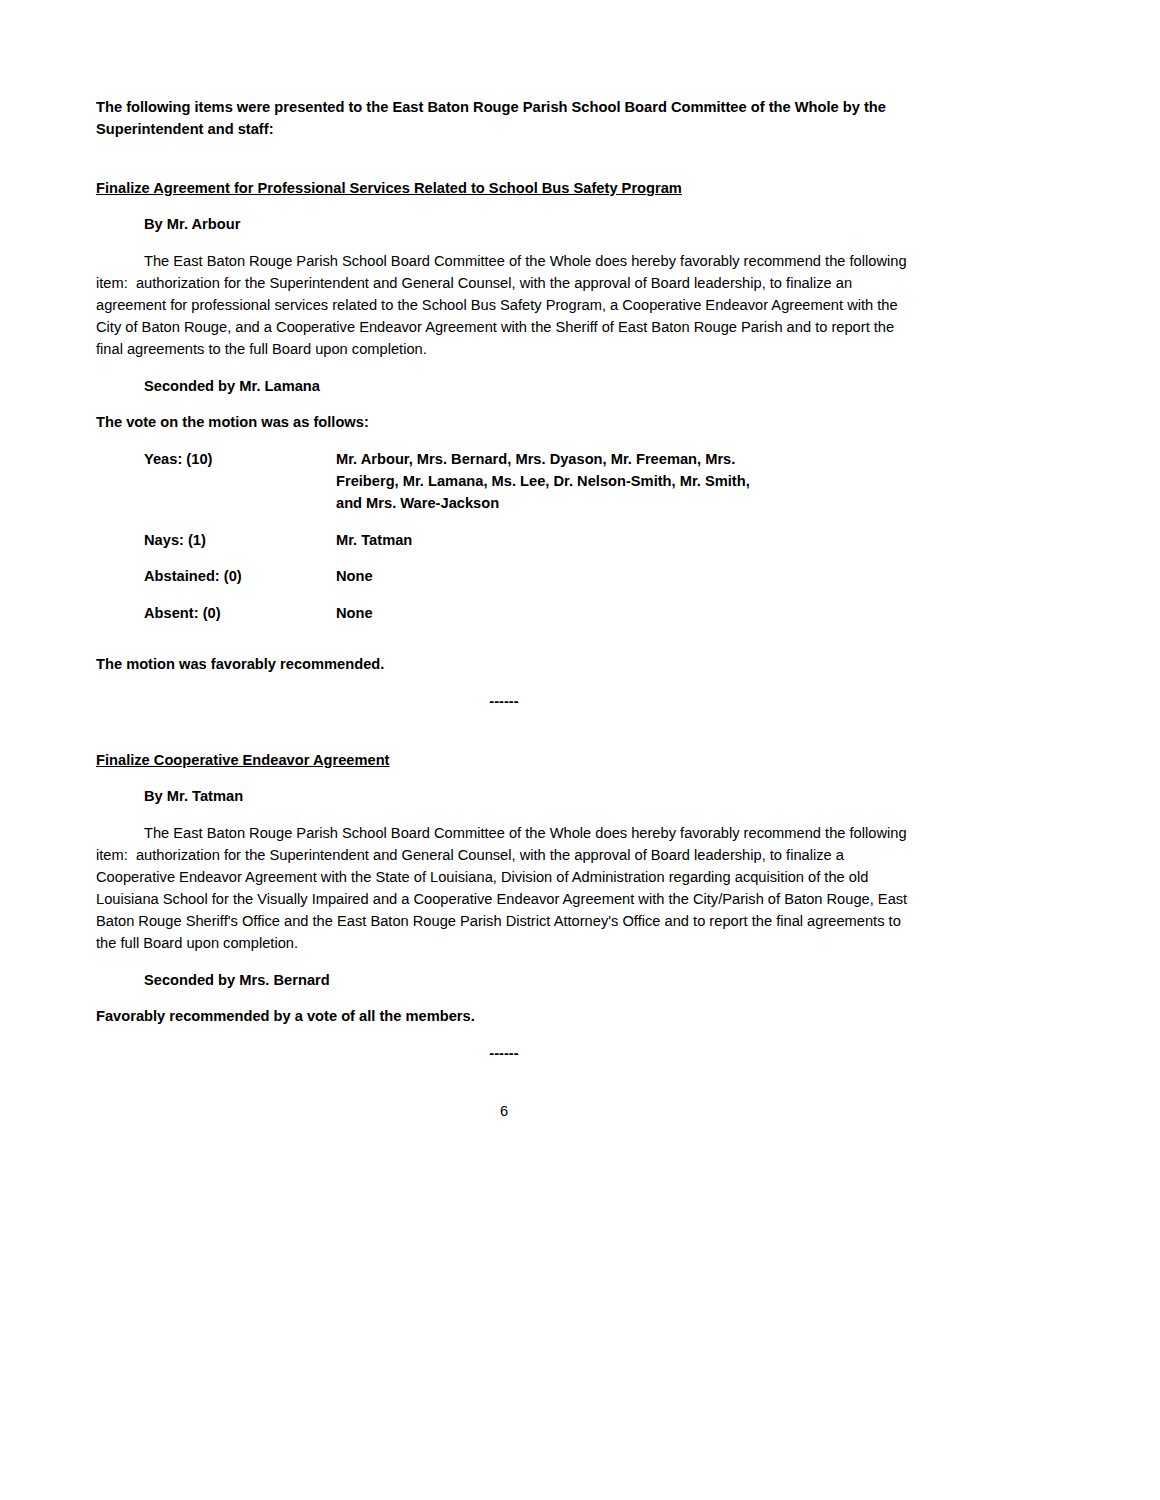The following items were presented to the East Baton Rouge Parish School Board Committee of the Whole by the Superintendent and staff:
Finalize Agreement for Professional Services Related to School Bus Safety Program
By Mr. Arbour
The East Baton Rouge Parish School Board Committee of the Whole does hereby favorably recommend the following item: authorization for the Superintendent and General Counsel, with the approval of Board leadership, to finalize an agreement for professional services related to the School Bus Safety Program, a Cooperative Endeavor Agreement with the City of Baton Rouge, and a Cooperative Endeavor Agreement with the Sheriff of East Baton Rouge Parish and to report the final agreements to the full Board upon completion.
Seconded by Mr. Lamana
The vote on the motion was as follows:
| Yeas: (10) | Mr. Arbour, Mrs. Bernard, Mrs. Dyason, Mr. Freeman, Mrs. Freiberg, Mr. Lamana, Ms. Lee, Dr. Nelson-Smith, Mr. Smith, and Mrs. Ware-Jackson |
| Nays: (1) | Mr. Tatman |
| Abstained: (0) | None |
| Absent: (0) | None |
The motion was favorably recommended.
------
Finalize Cooperative Endeavor Agreement
By Mr. Tatman
The East Baton Rouge Parish School Board Committee of the Whole does hereby favorably recommend the following item: authorization for the Superintendent and General Counsel, with the approval of Board leadership, to finalize a Cooperative Endeavor Agreement with the State of Louisiana, Division of Administration regarding acquisition of the old Louisiana School for the Visually Impaired and a Cooperative Endeavor Agreement with the City/Parish of Baton Rouge, East Baton Rouge Sheriff's Office and the East Baton Rouge Parish District Attorney's Office and to report the final agreements to the full Board upon completion.
Seconded by Mrs. Bernard
Favorably recommended by a vote of all the members.
------
6